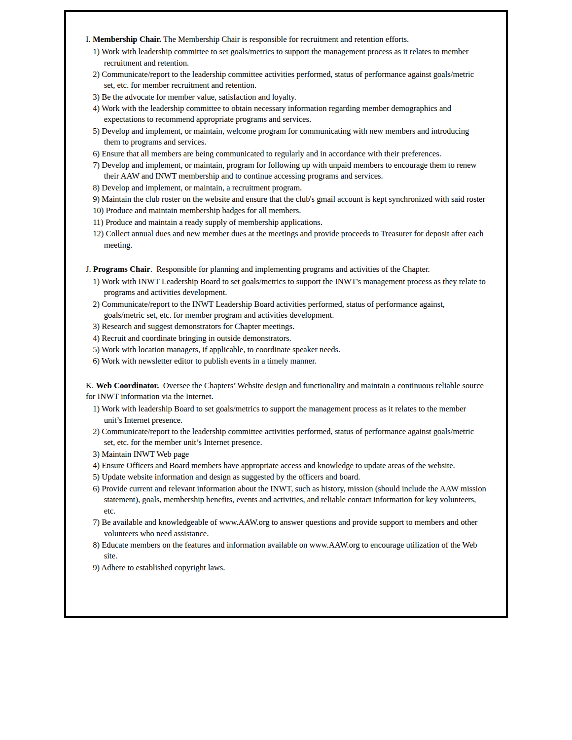I. Membership Chair. The Membership Chair is responsible for recruitment and retention efforts.
1) Work with leadership committee to set goals/metrics to support the management process as it relates to member recruitment and retention.
2) Communicate/report to the leadership committee activities performed, status of performance against goals/metric set, etc. for member recruitment and retention.
3) Be the advocate for member value, satisfaction and loyalty.
4) Work with the leadership committee to obtain necessary information regarding member demographics and expectations to recommend appropriate programs and services.
5) Develop and implement, or maintain, welcome program for communicating with new members and introducing them to programs and services.
6) Ensure that all members are being communicated to regularly and in accordance with their preferences.
7) Develop and implement, or maintain, program for following up with unpaid members to encourage them to renew their AAW and INWT membership and to continue accessing programs and services.
8) Develop and implement, or maintain, a recruitment program.
9) Maintain the club roster on the website and ensure that the club's gmail account is kept synchronized with said roster
10) Produce and maintain membership badges for all members.
11) Produce and maintain a ready supply of membership applications.
12) Collect annual dues and new member dues at the meetings and provide proceeds to Treasurer for deposit after each meeting.
J. Programs Chair. Responsible for planning and implementing programs and activities of the Chapter.
1) Work with INWT Leadership Board to set goals/metrics to support the INWT's management process as they relate to programs and activities development.
2) Communicate/report to the INWT Leadership Board activities performed, status of performance against, goals/metric set, etc. for member program and activities development.
3) Research and suggest demonstrators for Chapter meetings.
4) Recruit and coordinate bringing in outside demonstrators.
5) Work with location managers, if applicable, to coordinate speaker needs.
6) Work with newsletter editor to publish events in a timely manner.
K. Web Coordinator. Oversee the Chapters’ Website design and functionality and maintain a continuous reliable source for INWT information via the Internet.
1) Work with leadership Board to set goals/metrics to support the management process as it relates to the member unit’s Internet presence.
2) Communicate/report to the leadership committee activities performed, status of performance against goals/metric set, etc. for the member unit’s Internet presence.
3) Maintain INWT Web page
4) Ensure Officers and Board members have appropriate access and knowledge to update areas of the website.
5) Update website information and design as suggested by the officers and board.
6) Provide current and relevant information about the INWT, such as history, mission (should include the AAW mission statement), goals, membership benefits, events and activities, and reliable contact information for key volunteers, etc.
7) Be available and knowledgeable of www.AAW.org to answer questions and provide support to members and other volunteers who need assistance.
8) Educate members on the features and information available on www.AAW.org to encourage utilization of the Web site.
9) Adhere to established copyright laws.